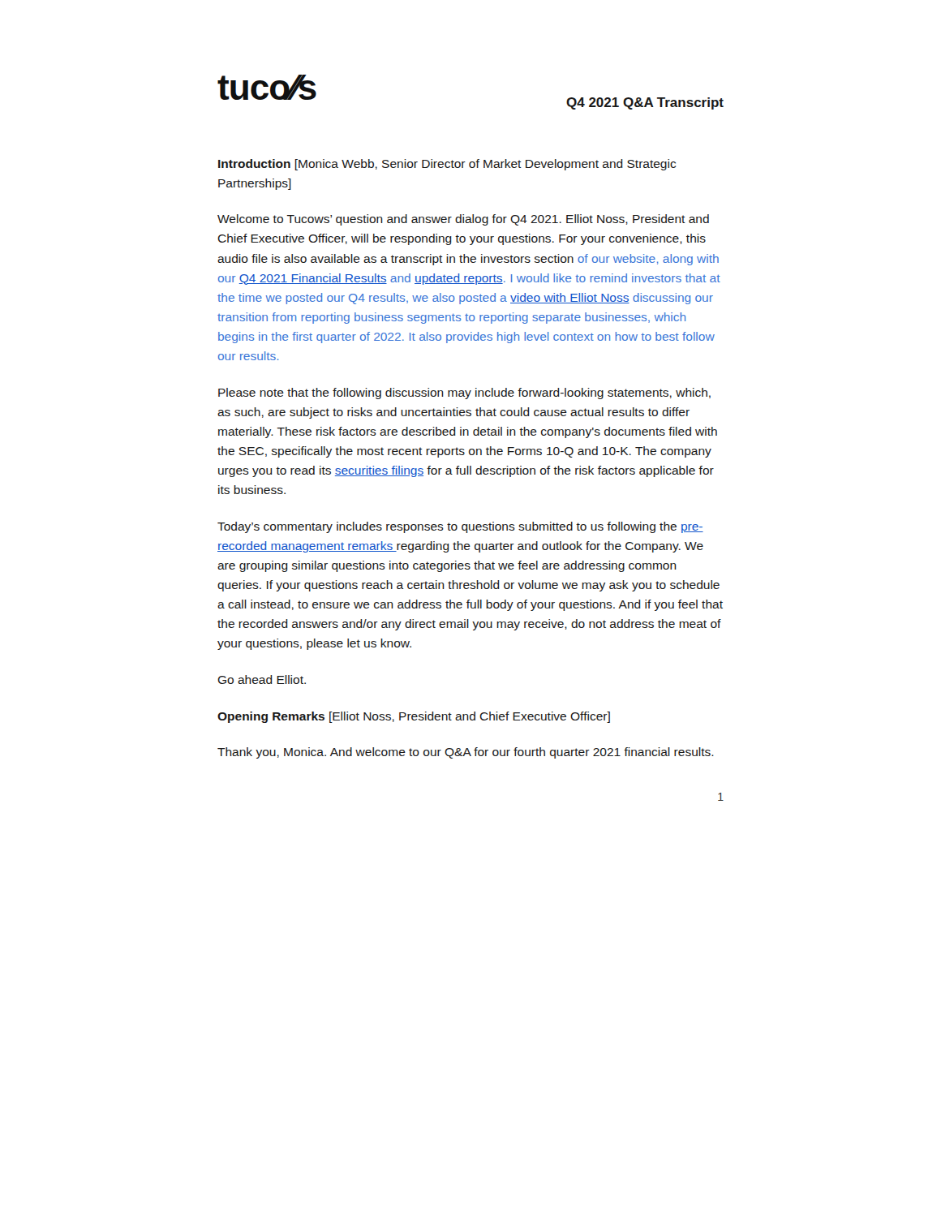tuco⁄⁄s
Q4 2021 Q&A Transcript
Introduction [Monica Webb, Senior Director of Market Development and Strategic Partnerships]
Welcome to Tucows’ question and answer dialog for Q4 2021. Elliot Noss, President and Chief Executive Officer, will be responding to your questions. For your convenience, this audio file is also available as a transcript in the investors section of our website, along with our Q4 2021 Financial Results and updated reports. I would like to remind investors that at the time we posted our Q4 results, we also posted a video with Elliot Noss discussing our transition from reporting business segments to reporting separate businesses, which begins in the first quarter of 2022. It also provides high level context on how to best follow our results.
Please note that the following discussion may include forward-looking statements, which, as such, are subject to risks and uncertainties that could cause actual results to differ materially. These risk factors are described in detail in the company's documents filed with the SEC, specifically the most recent reports on the Forms 10-Q and 10-K. The company urges you to read its securities filings for a full description of the risk factors applicable for its business.
Today’s commentary includes responses to questions submitted to us following the pre-recorded management remarks regarding the quarter and outlook for the Company. We are grouping similar questions into categories that we feel are addressing common queries. If your questions reach a certain threshold or volume we may ask you to schedule a call instead, to ensure we can address the full body of your questions. And if you feel that the recorded answers and/or any direct email you may receive, do not address the meat of your questions, please let us know.
Go ahead Elliot.
Opening Remarks [Elliot Noss, President and Chief Executive Officer]
Thank you, Monica. And welcome to our Q&A for our fourth quarter 2021 financial results.
1